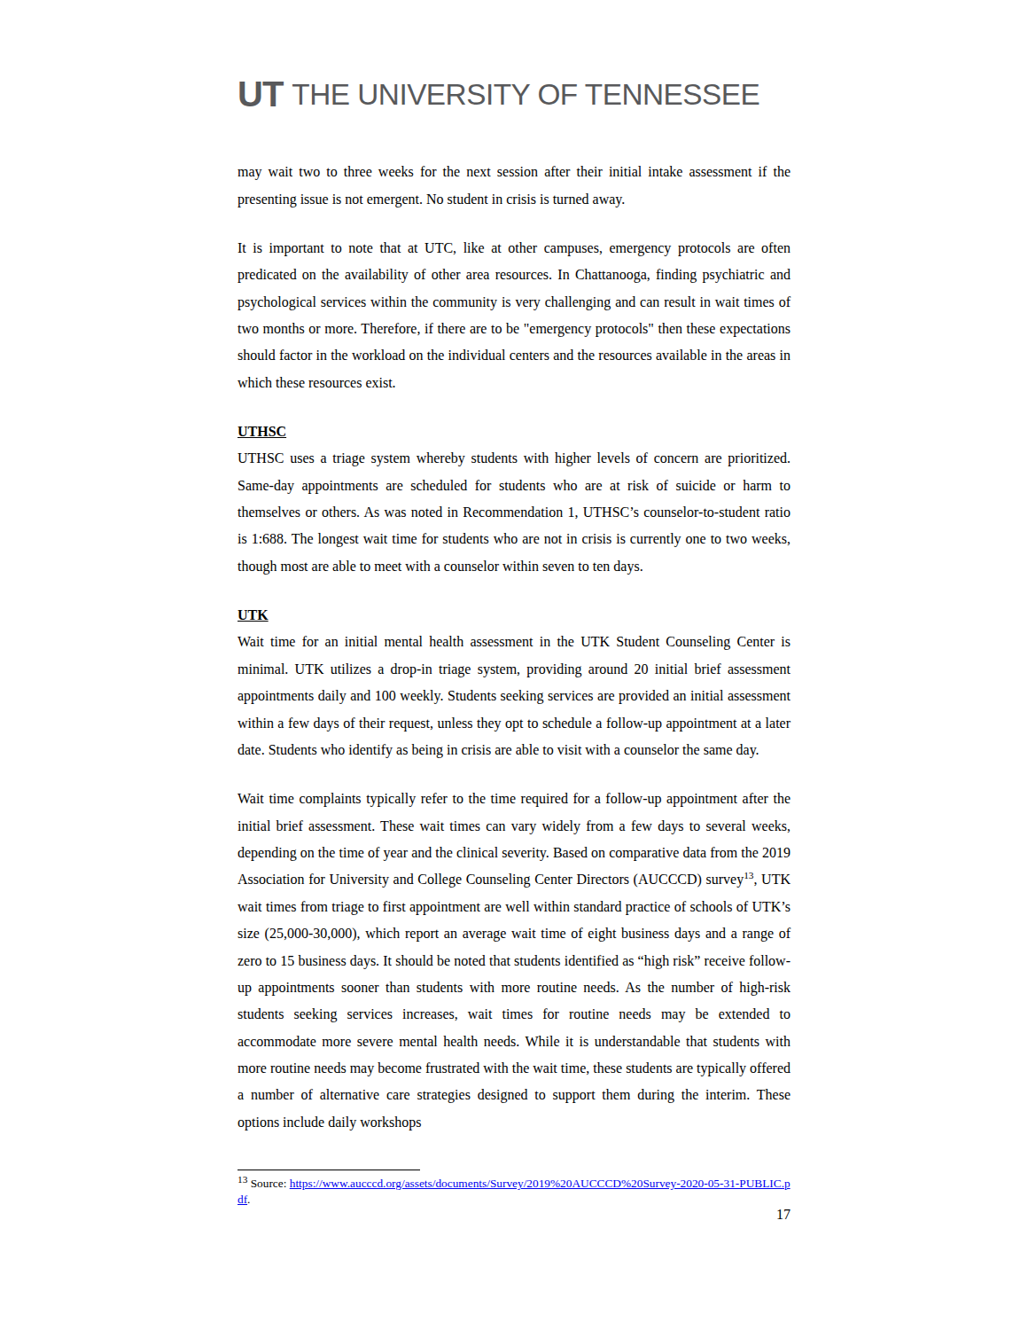UT THE UNIVERSITY OF TENNESSEE
may wait two to three weeks for the next session after their initial intake assessment if the presenting issue is not emergent. No student in crisis is turned away.
It is important to note that at UTC, like at other campuses, emergency protocols are often predicated on the availability of other area resources. In Chattanooga, finding psychiatric and psychological services within the community is very challenging and can result in wait times of two months or more. Therefore, if there are to be "emergency protocols" then these expectations should factor in the workload on the individual centers and the resources available in the areas in which these resources exist.
UTHSC
UTHSC uses a triage system whereby students with higher levels of concern are prioritized. Same-day appointments are scheduled for students who are at risk of suicide or harm to themselves or others. As was noted in Recommendation 1, UTHSC’s counselor-to-student ratio is 1:688. The longest wait time for students who are not in crisis is currently one to two weeks, though most are able to meet with a counselor within seven to ten days.
UTK
Wait time for an initial mental health assessment in the UTK Student Counseling Center is minimal. UTK utilizes a drop-in triage system, providing around 20 initial brief assessment appointments daily and 100 weekly. Students seeking services are provided an initial assessment within a few days of their request, unless they opt to schedule a follow-up appointment at a later date. Students who identify as being in crisis are able to visit with a counselor the same day.
Wait time complaints typically refer to the time required for a follow-up appointment after the initial brief assessment. These wait times can vary widely from a few days to several weeks, depending on the time of year and the clinical severity. Based on comparative data from the 2019 Association for University and College Counseling Center Directors (AUCCCD) survey13, UTK wait times from triage to first appointment are well within standard practice of schools of UTK’s size (25,000-30,000), which report an average wait time of eight business days and a range of zero to 15 business days. It should be noted that students identified as “high risk” receive follow-up appointments sooner than students with more routine needs. As the number of high-risk students seeking services increases, wait times for routine needs may be extended to accommodate more severe mental health needs. While it is understandable that students with more routine needs may become frustrated with the wait time, these students are typically offered a number of alternative care strategies designed to support them during the interim. These options include daily workshops
13 Source: https://www.aucccd.org/assets/documents/Survey/2019%20AUCCCD%20Survey-2020-05-31-PUBLIC.pdf.
17